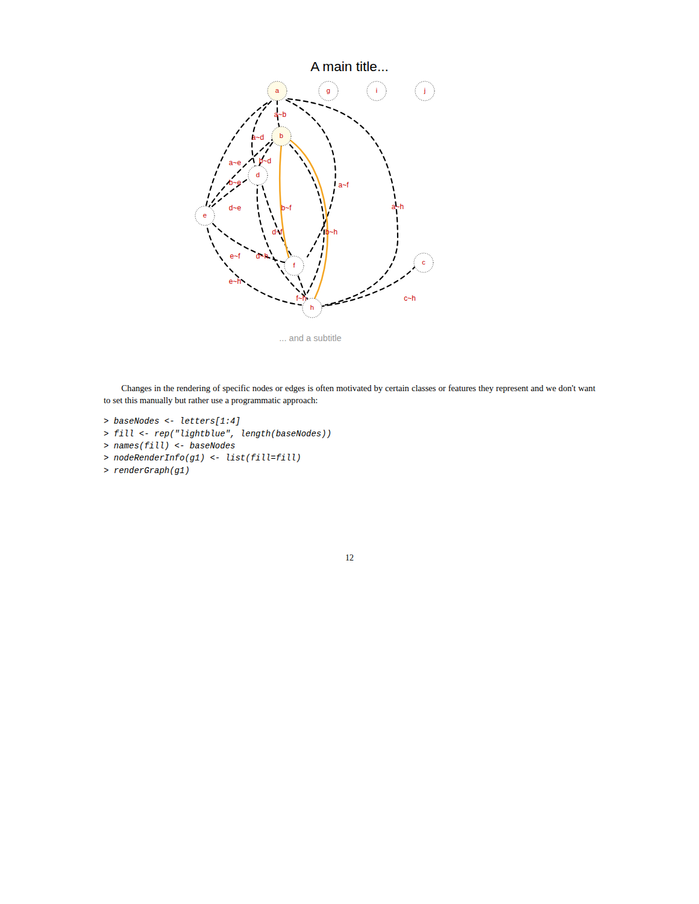A main title... a~b a~d a~e a~f a~h b~d b~e b~f b~h d~e d~f d~h e~f e~h f~h c~h a g i j b d e f c h ... and a subtitle
Changes in the rendering of specific nodes or edges is often motivated by certain classes or features they represent and we don't want to set this manually but rather use a programmatic approach:
> baseNodes <- letters[1:4]
> fill <- rep("lightblue", length(baseNodes))
> names(fill) <- baseNodes
> nodeRenderInfo(g1) <- list(fill=fill)
> renderGraph(g1)
12